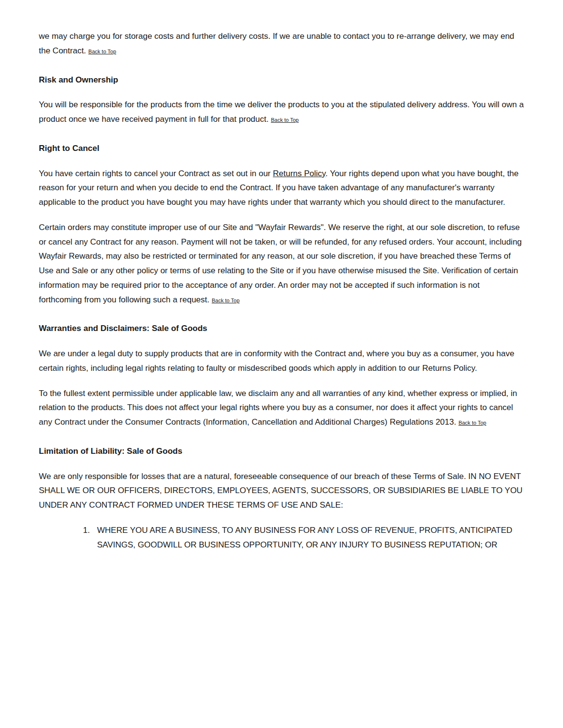we may charge you for storage costs and further delivery costs. If we are unable to contact you to re-arrange delivery, we may end the Contract. Back to Top
Risk and Ownership
You will be responsible for the products from the time we deliver the products to you at the stipulated delivery address. You will own a product once we have received payment in full for that product. Back to Top
Right to Cancel
You have certain rights to cancel your Contract as set out in our Returns Policy. Your rights depend upon what you have bought, the reason for your return and when you decide to end the Contract. If you have taken advantage of any manufacturer's warranty applicable to the product you have bought you may have rights under that warranty which you should direct to the manufacturer.
Certain orders may constitute improper use of our Site and "Wayfair Rewards". We reserve the right, at our sole discretion, to refuse or cancel any Contract for any reason. Payment will not be taken, or will be refunded, for any refused orders. Your account, including Wayfair Rewards, may also be restricted or terminated for any reason, at our sole discretion, if you have breached these Terms of Use and Sale or any other policy or terms of use relating to the Site or if you have otherwise misused the Site. Verification of certain information may be required prior to the acceptance of any order. An order may not be accepted if such information is not forthcoming from you following such a request. Back to Top
Warranties and Disclaimers: Sale of Goods
We are under a legal duty to supply products that are in conformity with the Contract and, where you buy as a consumer, you have certain rights, including legal rights relating to faulty or misdescribed goods which apply in addition to our Returns Policy.
To the fullest extent permissible under applicable law, we disclaim any and all warranties of any kind, whether express or implied, in relation to the products. This does not affect your legal rights where you buy as a consumer, nor does it affect your rights to cancel any Contract under the Consumer Contracts (Information, Cancellation and Additional Charges) Regulations 2013. Back to Top
Limitation of Liability: Sale of Goods
We are only responsible for losses that are a natural, foreseeable consequence of our breach of these Terms of Sale. IN NO EVENT SHALL WE OR OUR OFFICERS, DIRECTORS, EMPLOYEES, AGENTS, SUCCESSORS, OR SUBSIDIARIES BE LIABLE TO YOU UNDER ANY CONTRACT FORMED UNDER THESE TERMS OF USE AND SALE:
WHERE YOU ARE A BUSINESS, TO ANY BUSINESS FOR ANY LOSS OF REVENUE, PROFITS, ANTICIPATED SAVINGS, GOODWILL OR BUSINESS OPPORTUNITY, OR ANY INJURY TO BUSINESS REPUTATION; OR